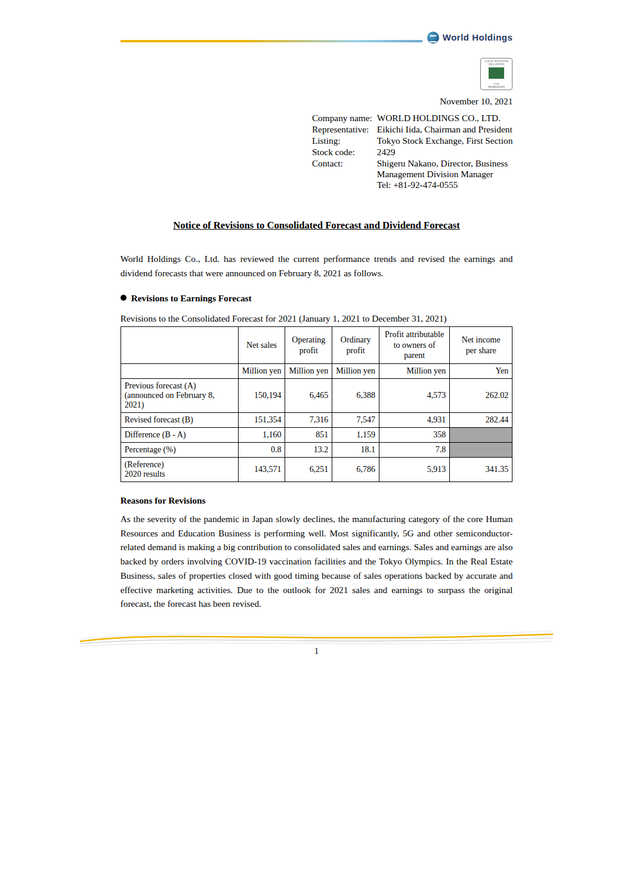World Holdings
JAPAN INVESTOR RELATIONS
FASF
MEMBERSHIP
November 10, 2021
| Company name: | WORLD HOLDINGS CO., LTD. |
| Representative: | Eikichi Iida, Chairman and President |
| Listing: | Tokyo Stock Exchange, First Section |
| Stock code: | 2429 |
| Contact: | Shigeru Nakano, Director, Business Management Division Manager Tel: +81-92-474-0555 |
Notice of Revisions to Consolidated Forecast and Dividend Forecast
World Holdings Co., Ltd. has reviewed the current performance trends and revised the earnings and dividend forecasts that were announced on February 8, 2021 as follows.
Revisions to Earnings Forecast
Revisions to the Consolidated Forecast for 2021 (January 1, 2021 to December 31, 2021)
| | Net sales | Operating profit | Ordinary profit | Profit attributable to owners of parent | Net income per share |
| --- | --- | --- | --- | --- | --- |
| | Million yen | Million yen | Million yen | Million yen | Yen |
| Previous forecast (A) (announced on February 8, 2021) | 150,194 | 6,465 | 6,388 | 4,573 | 262.02 |
| Revised forecast (B) | 151,354 | 7,316 | 7,547 | 4,931 | 282.44 |
| Difference (B - A) | 1,160 | 851 | 1,159 | 358 | |
| Percentage (%) | 0.8 | 13.2 | 18.1 | 7.8 | |
| (Reference) 2020 results | 143,571 | 6,251 | 6,786 | 5,913 | 341.35 |
Reasons for Revisions
As the severity of the pandemic in Japan slowly declines, the manufacturing category of the core Human Resources and Education Business is performing well. Most significantly, 5G and other semiconductor-related demand is making a big contribution to consolidated sales and earnings. Sales and earnings are also backed by orders involving COVID-19 vaccination facilities and the Tokyo Olympics. In the Real Estate Business, sales of properties closed with good timing because of sales operations backed by accurate and effective marketing activities. Due to the outlook for 2021 sales and earnings to surpass the original forecast, the forecast has been revised.
1